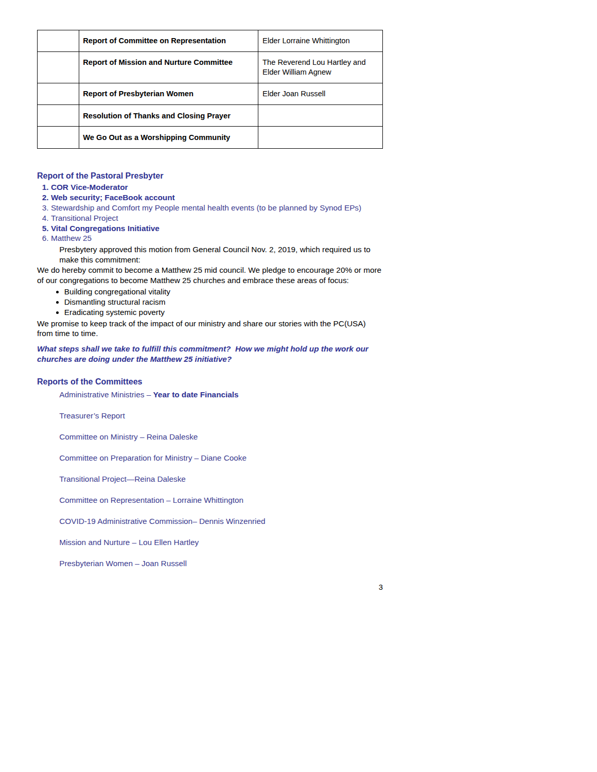| | Report of Committee on Representation | Elder Lorraine Whittington |
| | Report of Mission and Nurture Committee | The Reverend Lou Hartley and Elder William Agnew |
| | Report of Presbyterian Women | Elder Joan Russell |
| | Resolution of Thanks and Closing Prayer | |
| | We Go Out as a Worshipping Community | |
Report of the Pastoral Presbyter
COR Vice-Moderator
Web security; FaceBook account
Stewardship and Comfort my People mental health events (to be planned by Synod EPs)
Transitional Project
Vital Congregations Initiative
Matthew 25
Presbytery approved this motion from General Council Nov. 2, 2019, which required us to make this commitment:
We do hereby commit to become a Matthew 25 mid council. We pledge to encourage 20% or more of our congregations to become Matthew 25 churches and embrace these areas of focus:
Building congregational vitality
Dismantling structural racism
Eradicating systemic poverty
We promise to keep track of the impact of our ministry and share our stories with the PC(USA) from time to time.
What steps shall we take to fulfill this commitment? How we might hold up the work our churches are doing under the Matthew 25 initiative?
Reports of the Committees
Administrative Ministries – Year to date Financials
Treasurer’s Report
Committee on Ministry – Reina Daleske
Committee on Preparation for Ministry – Diane Cooke
Transitional Project—Reina Daleske
Committee on Representation – Lorraine Whittington
COVID-19 Administrative Commission– Dennis Winzenried
Mission and Nurture – Lou Ellen Hartley
Presbyterian Women – Joan Russell
3